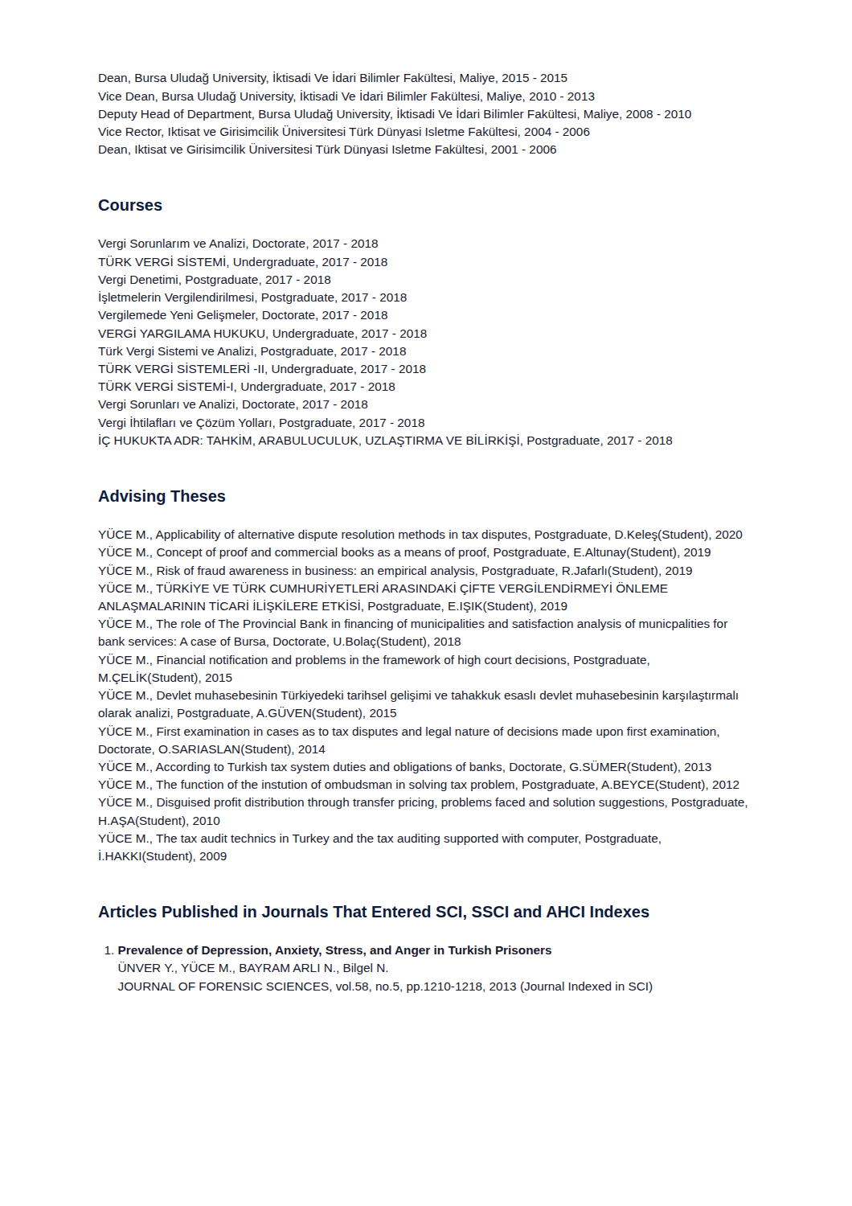Dean, Bursa Uludağ University, İktisadi Ve İdari Bilimler Fakültesi, Maliye, 2015 - 2015
Vice Dean, Bursa Uludağ University, İktisadi Ve İdari Bilimler Fakültesi, Maliye, 2010 - 2013
Deputy Head of Department, Bursa Uludağ University, İktisadi Ve İdari Bilimler Fakültesi, Maliye, 2008 - 2010
Vice Rector, Iktisat ve Girisimcilik Üniversitesi Türk Dünyasi Isletme Fakültesi, 2004 - 2006
Dean, Iktisat ve Girisimcilik Üniversitesi Türk Dünyasi Isletme Fakültesi, 2001 - 2006
Courses
Vergi Sorunlarım ve Analizi, Doctorate, 2017 - 2018
TÜRK VERGİ SİSTEMİ, Undergraduate, 2017 - 2018
Vergi Denetimi, Postgraduate, 2017 - 2018
İşletmelerin Vergilendirilmesi, Postgraduate, 2017 - 2018
Vergilemede Yeni Gelişmeler, Doctorate, 2017 - 2018
VERGİ YARGILAMA HUKUKU, Undergraduate, 2017 - 2018
Türk Vergi Sistemi ve Analizi, Postgraduate, 2017 - 2018
TÜRK VERGİ SİSTEMLERİ -II, Undergraduate, 2017 - 2018
TÜRK VERGİ SİSTEMİ-I, Undergraduate, 2017 - 2018
Vergi Sorunları ve Analizi, Doctorate, 2017 - 2018
Vergi İhtilafları ve Çözüm Yolları, Postgraduate, 2017 - 2018
İÇ HUKUKTA ADR: TAHKİM, ARABULUCULUK, UZLAŞTIRMA VE BİLİRKİŞİ, Postgraduate, 2017 - 2018
Advising Theses
YÜCE M., Applicability of alternative dispute resolution methods in tax disputes, Postgraduate, D.Keleş(Student), 2020
YÜCE M., Concept of proof and commercial books as a means of proof, Postgraduate, E.Altunay(Student), 2019
YÜCE M., Risk of fraud awareness in business: an empirical analysis, Postgraduate, R.Jafarlı(Student), 2019
YÜCE M., TÜRKİYE VE TÜRK CUMHURİYETLERİ ARASINDAKİ ÇİFTE VERGİLENDİRMEYİ ÖNLEME ANLAŞMALARININ TİCARİ İLİŞKİLERE ETKİSİ, Postgraduate, E.IŞIK(Student), 2019
YÜCE M., The role of The Provincial Bank in financing of municipalities and satisfaction analysis of municpalities for bank services: A case of Bursa, Doctorate, U.Bolaç(Student), 2018
YÜCE M., Financial notification and problems in the framework of high court decisions, Postgraduate, M.ÇELİK(Student), 2015
YÜCE M., Devlet muhasebesinin Türkiyedeki tarihsel gelişimi ve tahakkuk esaslı devlet muhasebesinin karşılaştırmalı olarak analizi, Postgraduate, A.GÜVEN(Student), 2015
YÜCE M., First examination in cases as to tax disputes and legal nature of decisions made upon first examination, Doctorate, O.SARIASLAN(Student), 2014
YÜCE M., According to Turkish tax system duties and obligations of banks, Doctorate, G.SÜMER(Student), 2013
YÜCE M., The function of the instution of ombudsman in solving tax problem, Postgraduate, A.BEYCE(Student), 2012
YÜCE M., Disguised profit distribution through transfer pricing, problems faced and solution suggestions, Postgraduate, H.AŞA(Student), 2010
YÜCE M., The tax audit technics in Turkey and the tax auditing supported with computer, Postgraduate, İ.HAKKI(Student), 2009
Articles Published in Journals That Entered SCI, SSCI and AHCI Indexes
Prevalence of Depression, Anxiety, Stress, and Anger in Turkish Prisoners
ÜNVER Y., YÜCE M., BAYRAM ARLI N., Bilgel N.
JOURNAL OF FORENSIC SCIENCES, vol.58, no.5, pp.1210-1218, 2013 (Journal Indexed in SCI)